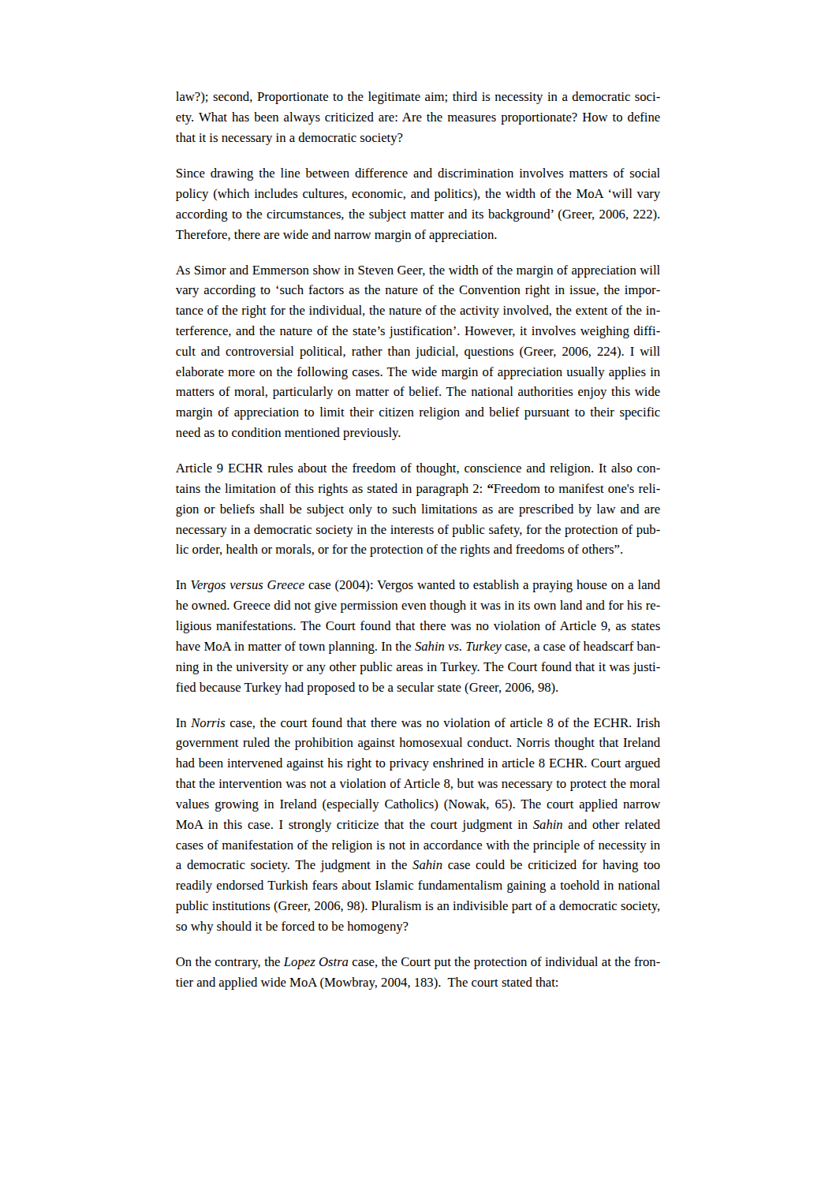law?); second, Proportionate to the legitimate aim; third is necessity in a democratic society. What has been always criticized are: Are the measures proportionate? How to define that it is necessary in a democratic society?
Since drawing the line between difference and discrimination involves matters of social policy (which includes cultures, economic, and politics), the width of the MoA ‘will vary according to the circumstances, the subject matter and its background’ (Greer, 2006, 222). Therefore, there are wide and narrow margin of appreciation.
As Simor and Emmerson show in Steven Geer, the width of the margin of appreciation will vary according to ‘such factors as the nature of the Convention right in issue, the importance of the right for the individual, the nature of the activity involved, the extent of the interference, and the nature of the state’s justification’. However, it involves weighing difficult and controversial political, rather than judicial, questions (Greer, 2006, 224). I will elaborate more on the following cases. The wide margin of appreciation usually applies in matters of moral, particularly on matter of belief. The national authorities enjoy this wide margin of appreciation to limit their citizen religion and belief pursuant to their specific need as to condition mentioned previously.
Article 9 ECHR rules about the freedom of thought, conscience and religion. It also contains the limitation of this rights as stated in paragraph 2: “Freedom to manifest one's religion or beliefs shall be subject only to such limitations as are prescribed by law and are necessary in a democratic society in the interests of public safety, for the protection of public order, health or morals, or for the protection of the rights and freedoms of others”.
In Vergos versus Greece case (2004): Vergos wanted to establish a praying house on a land he owned. Greece did not give permission even though it was in its own land and for his religious manifestations. The Court found that there was no violation of Article 9, as states have MoA in matter of town planning. In the Sahin vs. Turkey case, a case of headscarf banning in the university or any other public areas in Turkey. The Court found that it was justified because Turkey had proposed to be a secular state (Greer, 2006, 98).
In Norris case, the court found that there was no violation of article 8 of the ECHR. Irish government ruled the prohibition against homosexual conduct. Norris thought that Ireland had been intervened against his right to privacy enshrined in article 8 ECHR. Court argued that the intervention was not a violation of Article 8, but was necessary to protect the moral values growing in Ireland (especially Catholics) (Nowak, 65). The court applied narrow MoA in this case. I strongly criticize that the court judgment in Sahin and other related cases of manifestation of the religion is not in accordance with the principle of necessity in a democratic society. The judgment in the Sahin case could be criticized for having too readily endorsed Turkish fears about Islamic fundamentalism gaining a toehold in national public institutions (Greer, 2006, 98). Pluralism is an indivisible part of a democratic society, so why should it be forced to be homogeny?
On the contrary, the Lopez Ostra case, the Court put the protection of individual at the frontier and applied wide MoA (Mowbray, 2004, 183). The court stated that: